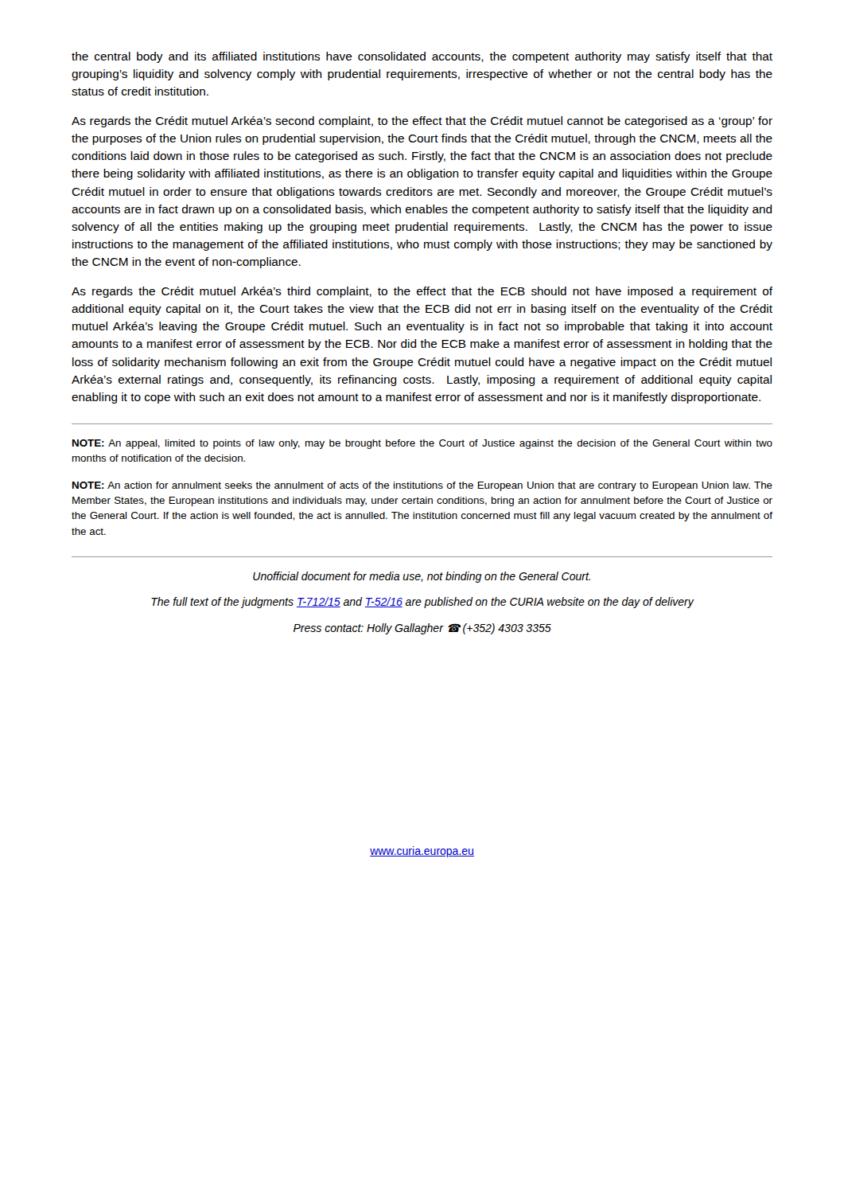the central body and its affiliated institutions have consolidated accounts, the competent authority may satisfy itself that that grouping’s liquidity and solvency comply with prudential requirements, irrespective of whether or not the central body has the status of credit institution.
As regards the Crédit mutuel Arkéa’s second complaint, to the effect that the Crédit mutuel cannot be categorised as a ‘group’ for the purposes of the Union rules on prudential supervision, the Court finds that the Crédit mutuel, through the CNCM, meets all the conditions laid down in those rules to be categorised as such. Firstly, the fact that the CNCM is an association does not preclude there being solidarity with affiliated institutions, as there is an obligation to transfer equity capital and liquidities within the Groupe Crédit mutuel in order to ensure that obligations towards creditors are met. Secondly and moreover, the Groupe Crédit mutuel’s accounts are in fact drawn up on a consolidated basis, which enables the competent authority to satisfy itself that the liquidity and solvency of all the entities making up the grouping meet prudential requirements. Lastly, the CNCM has the power to issue instructions to the management of the affiliated institutions, who must comply with those instructions; they may be sanctioned by the CNCM in the event of non-compliance.
As regards the Crédit mutuel Arkéa’s third complaint, to the effect that the ECB should not have imposed a requirement of additional equity capital on it, the Court takes the view that the ECB did not err in basing itself on the eventuality of the Crédit mutuel Arkéa’s leaving the Groupe Crédit mutuel. Such an eventuality is in fact not so improbable that taking it into account amounts to a manifest error of assessment by the ECB. Nor did the ECB make a manifest error of assessment in holding that the loss of solidarity mechanism following an exit from the Groupe Crédit mutuel could have a negative impact on the Crédit mutuel Arkéa’s external ratings and, consequently, its refinancing costs. Lastly, imposing a requirement of additional equity capital enabling it to cope with such an exit does not amount to a manifest error of assessment and nor is it manifestly disproportionate.
NOTE: An appeal, limited to points of law only, may be brought before the Court of Justice against the decision of the General Court within two months of notification of the decision.
NOTE: An action for annulment seeks the annulment of acts of the institutions of the European Union that are contrary to European Union law. The Member States, the European institutions and individuals may, under certain conditions, bring an action for annulment before the Court of Justice or the General Court. If the action is well founded, the act is annulled. The institution concerned must fill any legal vacuum created by the annulment of the act.
Unofficial document for media use, not binding on the General Court.
The full text of the judgments T-712/15 and T-52/16 are published on the CURIA website on the day of delivery
Press contact: Holly Gallagher ☎ (+352) 4303 3355
www.curia.europa.eu